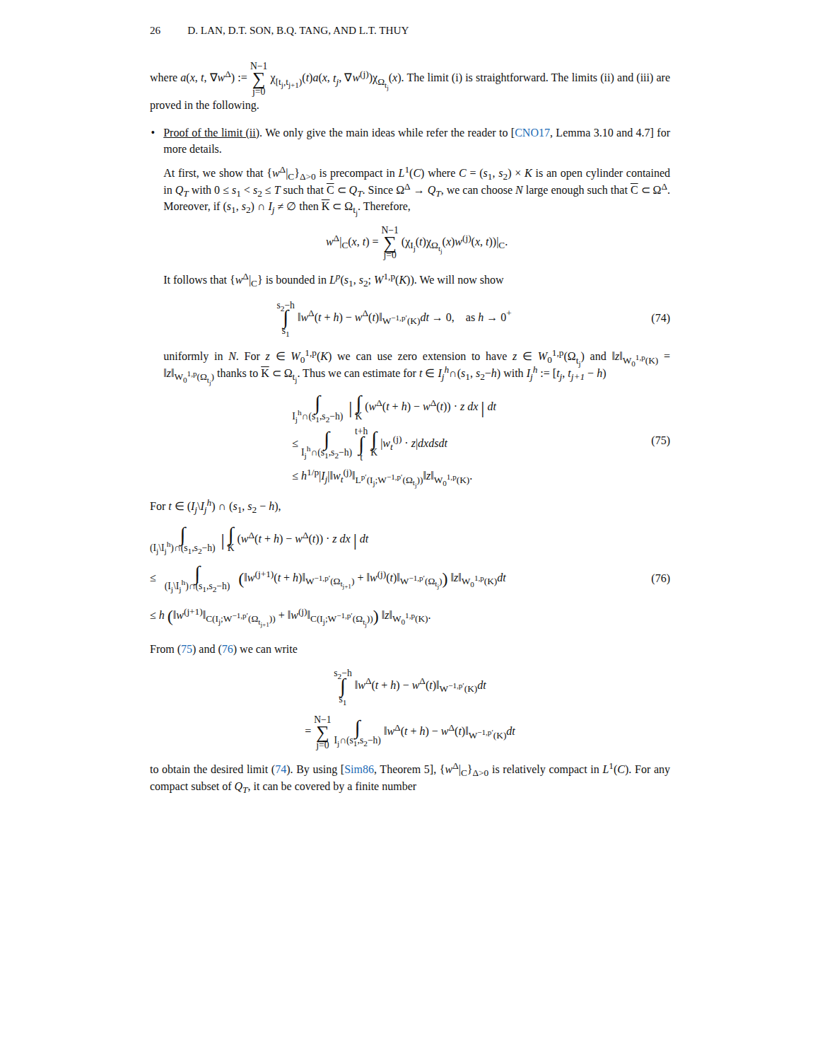26 D. LAN, D.T. SON, B.Q. TANG, AND L.T. THUY
where a(x, t, ∇wΔ) := N−1∑j=0 χ[tj,tj+1)(t)a(x, tj, ∇w(j))χΩtj(x). The limit (i) is straightforward. The limits (ii) and (iii) are proved in the following.
Proof of the limit (ii). We only give the main ideas while refer the reader to [CNO17, Lemma 3.10 and 4.7] for more details.
At first, we show that {wΔ|C}Δ>0 is precompact in L1(C) where C = (s1, s2) × K is an open cylinder contained in QT with 0 ≤ s1 < s2 ≤ T such that C ⊂ QT. Since ΩΔ → QT, we can choose N large enough such that C ⊂ ΩΔ. Moreover, if (s1, s2) ∩ Ij ≠ ∅ then K ⊂ Ωtj. Therefore,
wΔ|C(x, t) = N−1∑j=0 (χIj(t)χΩtj(x)w(j)(x, t))|C.
It follows that {wΔ|C} is bounded in Lp(s1, s2; W1,p(K)). We will now show
s2−h∫s1 ‖wΔ(t + h) − wΔ(t)‖W−1,p′(K)dt → 0, as h → 0+
(74)
uniformly in N. For z ∈ W01,p(K) we can use zero extension to have z ∈ W01,p(Ωtj) and ‖z‖W01,p(K) = ‖z‖W01,p(Ωtj) thanks to K ⊂ Ωtj. Thus we can estimate for t ∈ Ijh∩(s1, s2−h) with Ijh := [tj, tj+1 − h)
∫Ijh∩(s1,s2−h) | ∫K (wΔ(t + h) − wΔ(t)) · z dx | dt ≤ ∫Ijh∩(s1,s2−h) t+h∫t ∫K |wt(j) · z|dxdsdt ≤ h1/p|Ij|‖wt(j)‖Lp′(Ij;W−1,p′(Ωtj))‖z‖W01,p(K).
(75)
For t ∈ (Ij\Ijh) ∩ (s1, s2 − h),
∫(Ij\Ijh)∩(s1,s2−h) | ∫K (wΔ(t + h) − wΔ(t)) · z dx | dt
≤ ∫(Ij\Ijh)∩(s1,s2−h) (‖w(j+1)(t + h)‖W−1,p′(Ωtj+1) + ‖w(j)(t)‖W−1,p′(Ωtj)) ‖z‖W01,p(K)dt
(76)
≤ h (‖w(j+1)‖C(Ij;W−1,p′(Ωtj+1)) + ‖w(j)‖C(Ij;W−1,p′(Ωtj))) ‖z‖W01,p(K).
From (75) and (76) we can write
s2−h∫s1 ‖wΔ(t + h) − wΔ(t)‖W−1,p′(K)dt
= N−1∑j=0 ∫Ij∩(s1,s2−h) ‖wΔ(t + h) − wΔ(t)‖W−1,p′(K)dt
to obtain the desired limit (74). By using [Sim86, Theorem 5], {wΔ|C}Δ>0 is relatively compact in L1(C). For any compact subset of QT, it can be covered by a finite number